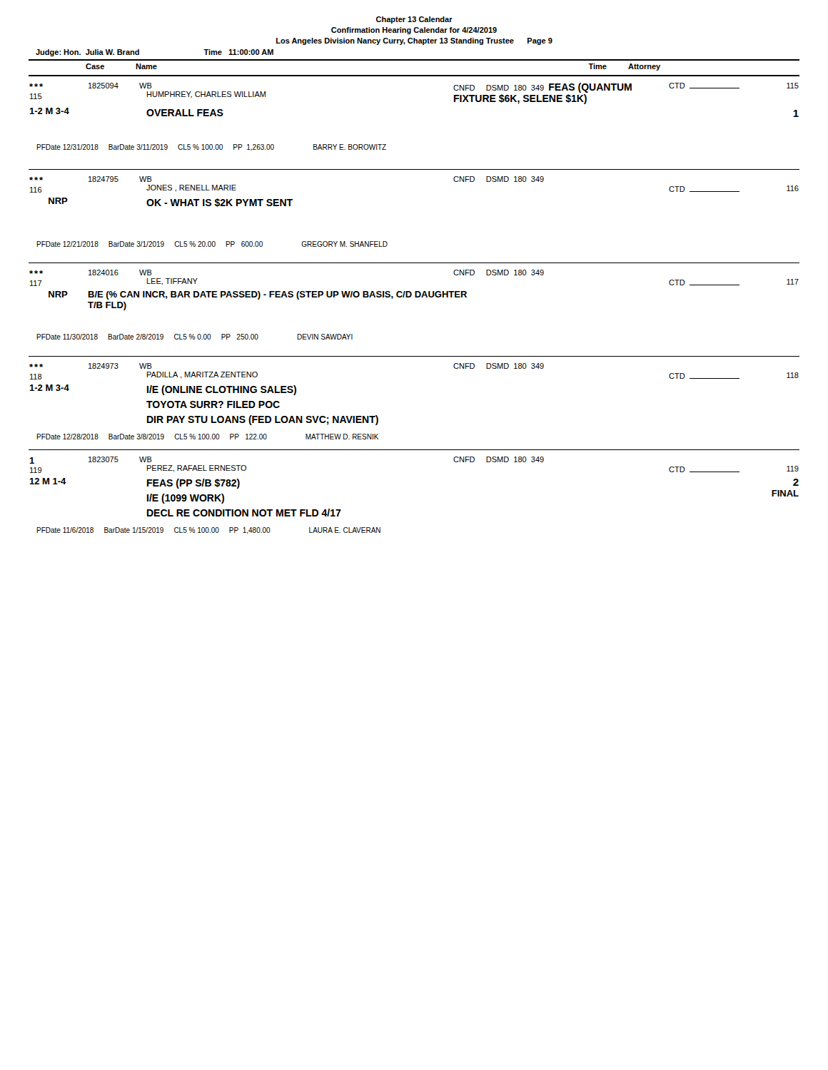Chapter 13 Calendar Confirmation Hearing Calendar for 4/24/2019 Los Angeles Division Nancy Curry, Chapter 13 Standing Trustee Page 9
Judge: Hon. Julia W. Brand Time 11:00:00 AM
| | Case | Name | Time | Attorney | |
| *** 115 | 1825094 | WB HUMPHREY, CHARLES WILLIAM | CNFD DSMD 180 349 FEAS (QUANTUM FIXTURE $6K, SELENE $1K) | CTD | 115 |
| 1-2 M 3-4 | | OVERALL FEAS | 1 |
| PFDate 12/31/2018 BarDate 3/11/2019 CL5 % 100.00 PP 1,263.00 BARRY E. BOROWITZ |
| *** 116 | 1824795 | WB JONES , RENELL MARIE | CNFD DSMD 180 349 | CTD | 116 |
| NRP | | OK - WHAT IS $2K PYMT SENT |
| PFDate 12/21/2018 BarDate 3/1/2019 CL5 % 20.00 PP 600.00 GREGORY M. SHANFELD |
| *** 117 | 1824016 | WB LEE, TIFFANY | CNFD DSMD 180 349 | CTD | 117 |
| NRP | B/E (% CAN INCR, BAR DATE PASSED) - FEAS (STEP UP W/O BASIS, C/D DAUGHTER T/B FLD) |
| PFDate 11/30/2018 BarDate 2/8/2019 CL5 % 0.00 PP 250.00 DEVIN SAWDAYI |
| *** 118 | 1824973 | WB PADILLA , MARITZA ZENTENO | CNFD DSMD 180 349 | CTD | 118 |
| 1-2 M 3-4 | | I/E (ONLINE CLOTHING SALES) TOYOTA SURR? FILED POC DIR PAY STU LOANS (FED LOAN SVC; NAVIENT) |
| PFDate 12/28/2018 BarDate 3/8/2019 CL5 % 100.00 PP 122.00 MATTHEW D. RESNIK |
| 1 119 | 1823075 | WB PEREZ, RAFAEL ERNESTO | CNFD DSMD 180 349 | CTD | 119 |
| 12 M 1-4 | | FEAS (PP S/B $782) I/E (1099 WORK) DECL RE CONDITION NOT MET FLD 4/17 | 2 FINAL |
| PFDate 11/6/2018 BarDate 1/15/2019 CL5 % 100.00 PP 1,480.00 LAURA E. CLAVERAN |